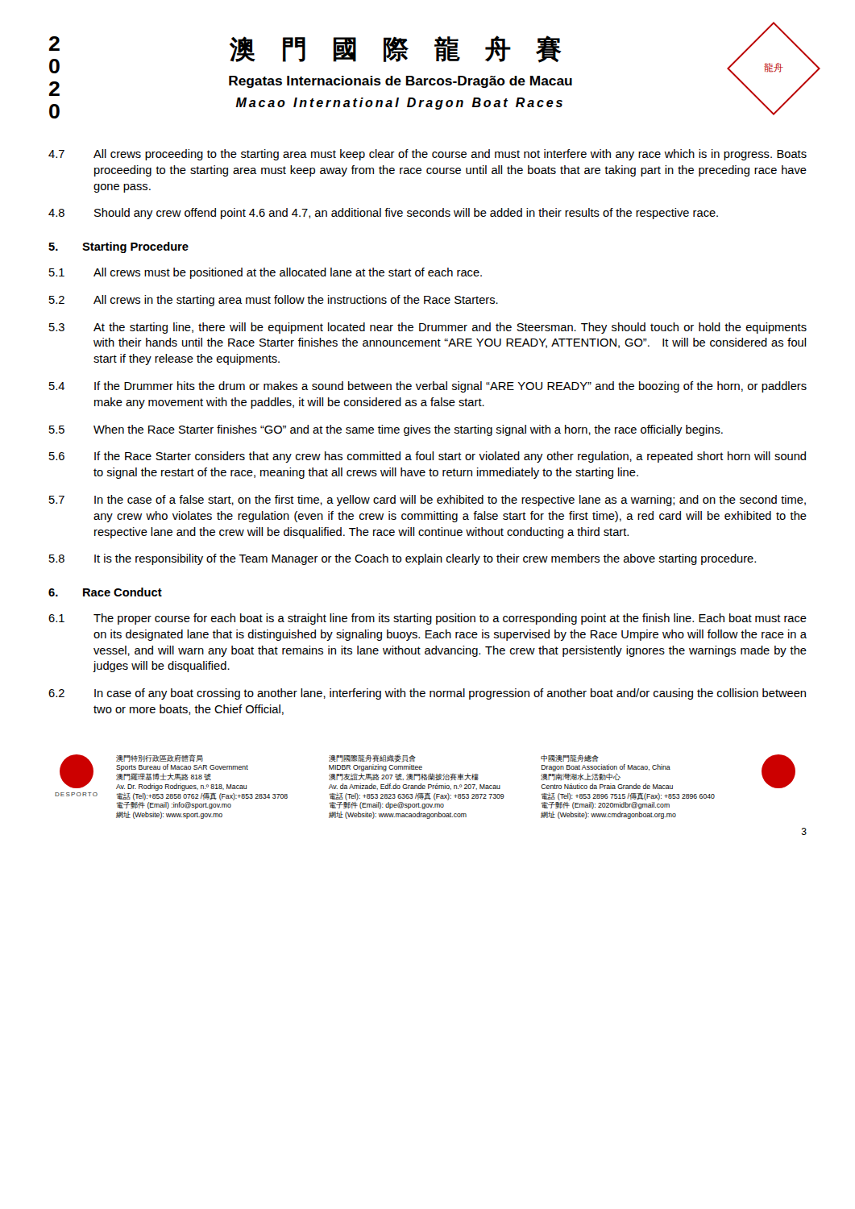2 0 2 0
澳 門 國 際 龍 舟 賽
Regatas Internacionais de Barcos-Dragão de Macau
Macao International Dragon Boat Races
龍舟
4.7
All crews proceeding to the starting area must keep clear of the course and must not interfere with any race which is in progress. Boats proceeding to the starting area must keep away from the race course until all the boats that are taking part in the preceding race have gone pass.
4.8
Should any crew offend point 4.6 and 4.7, an additional five seconds will be added in their results of the respective race.
5. Starting Procedure
5.1
All crews must be positioned at the allocated lane at the start of each race.
5.2
All crews in the starting area must follow the instructions of the Race Starters.
5.3
At the starting line, there will be equipment located near the Drummer and the Steersman. They should touch or hold the equipments with their hands until the Race Starter finishes the announcement “ARE YOU READY, ATTENTION, GO”. It will be considered as foul start if they release the equipments.
5.4
If the Drummer hits the drum or makes a sound between the verbal signal “ARE YOU READY” and the boozing of the horn, or paddlers make any movement with the paddles, it will be considered as a false start.
5.5
When the Race Starter finishes “GO” and at the same time gives the starting signal with a horn, the race officially begins.
5.6
If the Race Starter considers that any crew has committed a foul start or violated any other regulation, a repeated short horn will sound to signal the restart of the race, meaning that all crews will have to return immediately to the starting line.
5.7
In the case of a false start, on the first time, a yellow card will be exhibited to the respective lane as a warning; and on the second time, any crew who violates the regulation (even if the crew is committing a false start for the first time), a red card will be exhibited to the respective lane and the crew will be disqualified. The race will continue without conducting a third start.
5.8
It is the responsibility of the Team Manager or the Coach to explain clearly to their crew members the above starting procedure.
6. Race Conduct
6.1
The proper course for each boat is a straight line from its starting position to a corresponding point at the finish line. Each boat must race on its designated lane that is distinguished by signaling buoys. Each race is supervised by the Race Umpire who will follow the race in a vessel, and will warn any boat that remains in its lane without advancing. The crew that persistently ignores the warnings made by the judges will be disqualified.
6.2
In case of any boat crossing to another lane, interfering with the normal progression of another boat and/or causing the collision between two or more boats, the Chief Official,
DESPORTO
澳門特別行政區政府體育局
Sports Bureau of Macao SAR Government
澳門羅理基博士大馬路 818 號
Av. Dr. Rodrigo Rodrigues, n.º 818, Macau
電話 (Tel):+853 2858 0762 /傳真 (Fax):+853 2834 3708
電子郵件 (Email) :info@sport.gov.mo
網址 (Website): www.sport.gov.mo
澳門國際龍舟賽組織委員會
MIDBR Organizing Committee
澳門友誼大馬路 207 號, 澳門格蘭披治賽車大樓
Av. da Amizade, Edf.do Grande Prémio, n.º 207, Macau
電話 (Tel): +853 2823 6363 /傳真 (Fax): +853 2872 7309
電子郵件 (Email): dpe@sport.gov.mo
網址 (Website): www.macaodragonboat.com
中國澳門龍舟總會
Dragon Boat Association of Macao, China
澳門南灣湖水上活動中心
Centro Náutico da Praia Grande de Macau
電話 (Tel): +853 2896 7515 /傳真(Fax): +853 2896 6040
電子郵件 (Email): 2020midbr@gmail.com
網址 (Website): www.cmdragonboat.org.mo
3